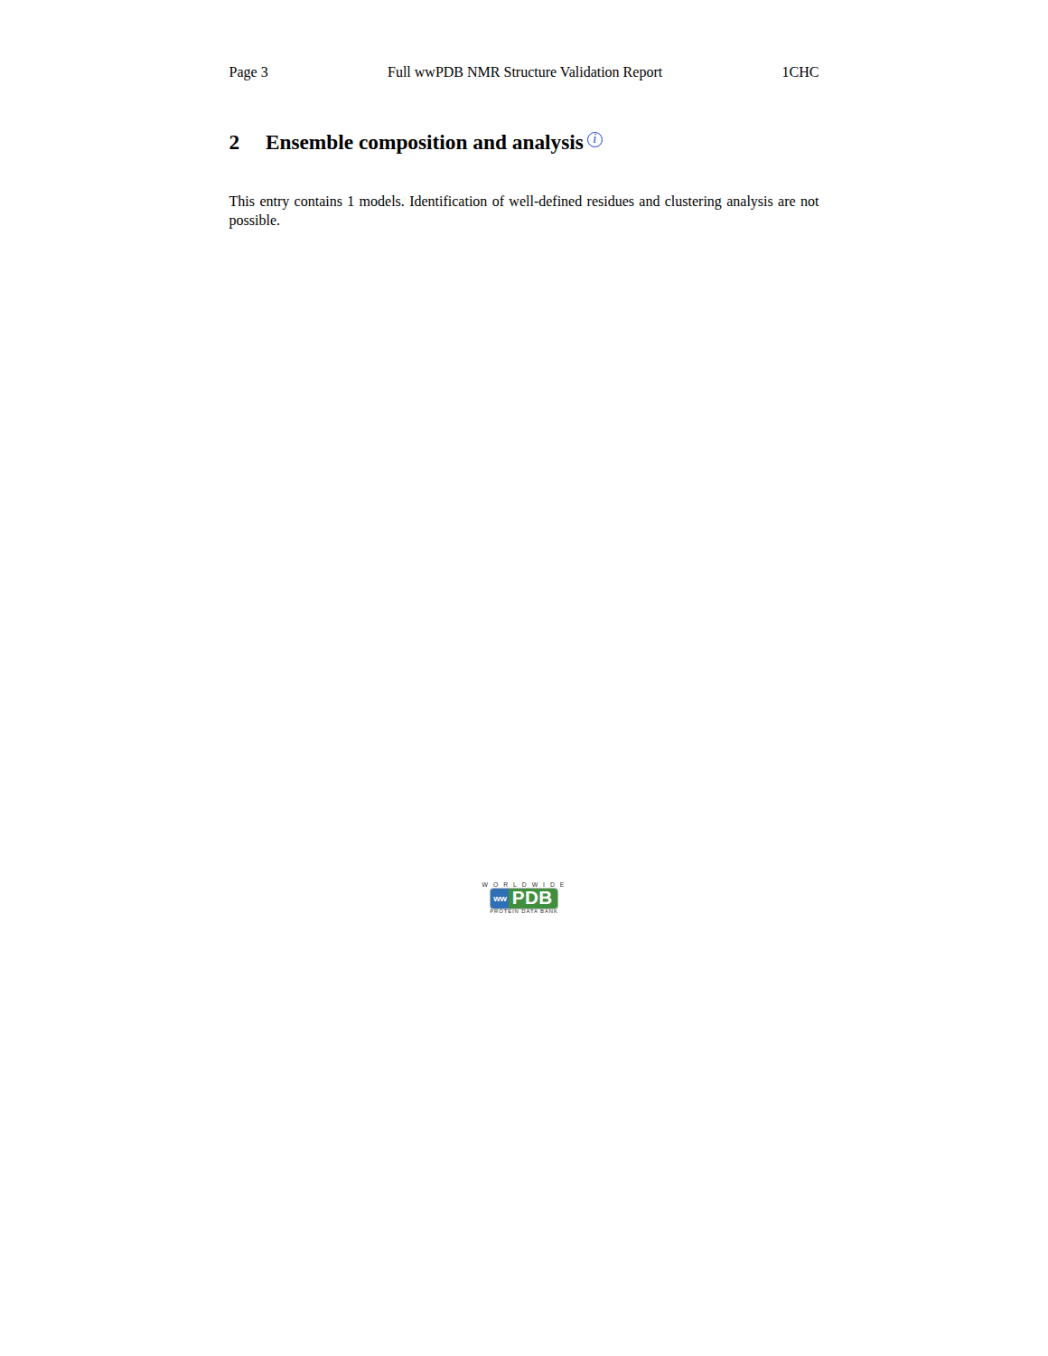Page 3
Full wwPDB NMR Structure Validation Report
1CHC
2 Ensemble composition and analysisi
This entry contains 1 models. Identification of well-defined residues and clustering analysis are not possible.
W O R L D W I D E
ww PDB
PROTEIN DATA BANK